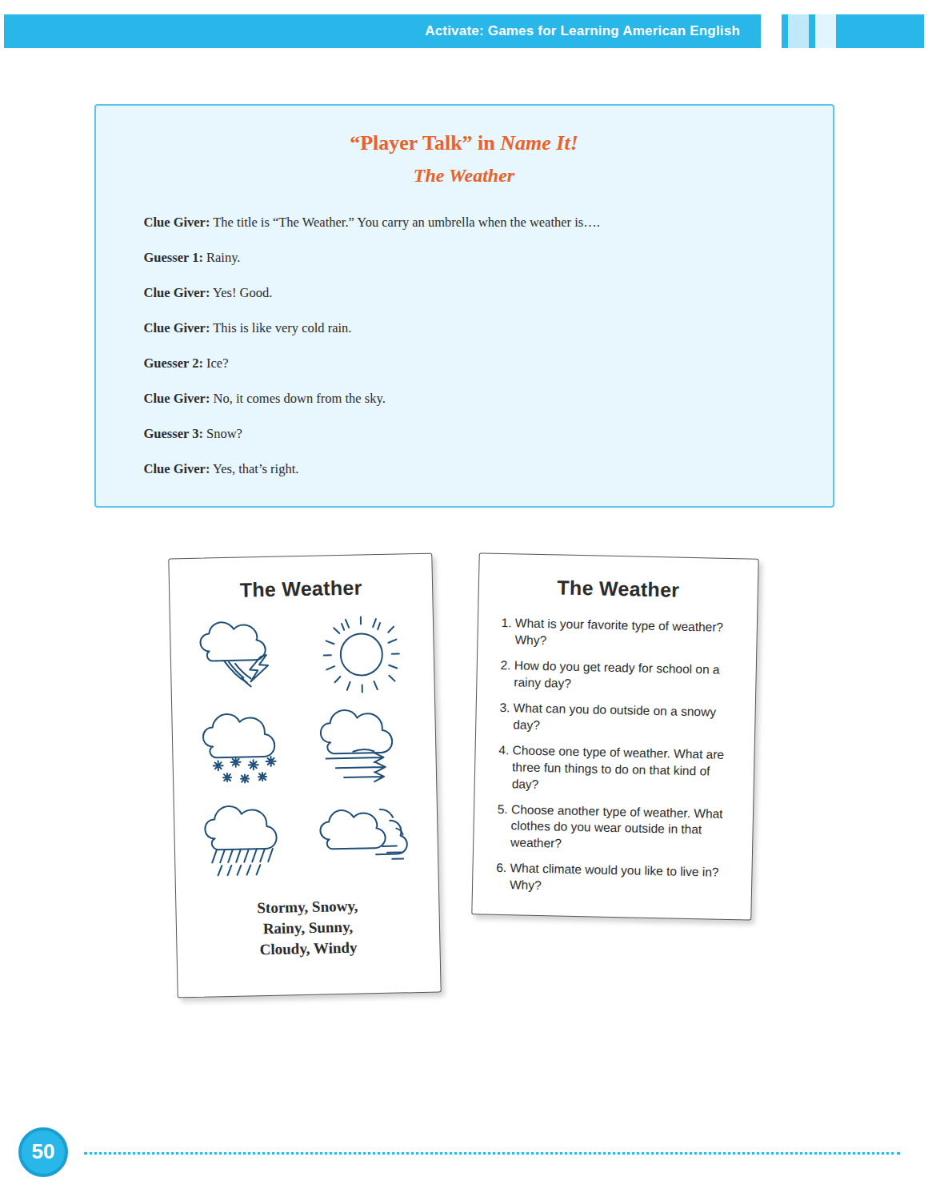Activate: Games for Learning American English
“Player Talk” in Name It!
The Weather
Clue Giver: The title is “The Weather.” You carry an umbrella when the weather is….
Guesser 1: Rainy.
Clue Giver: Yes! Good.
Clue Giver: This is like very cold rain.
Guesser 2: Ice?
Clue Giver: No, it comes down from the sky.
Guesser 3: Snow?
Clue Giver: Yes, that’s right.
The Weather
Stormy, Snowy,
Rainy, Sunny,
Cloudy, Windy
The Weather
What is your favorite type of weather? Why?
How do you get ready for school on a rainy day?
What can you do outside on a snowy day?
Choose one type of weather. What are three fun things to do on that kind of day?
Choose another type of weather. What clothes do you wear outside in that weather?
What climate would you like to live in? Why?
50